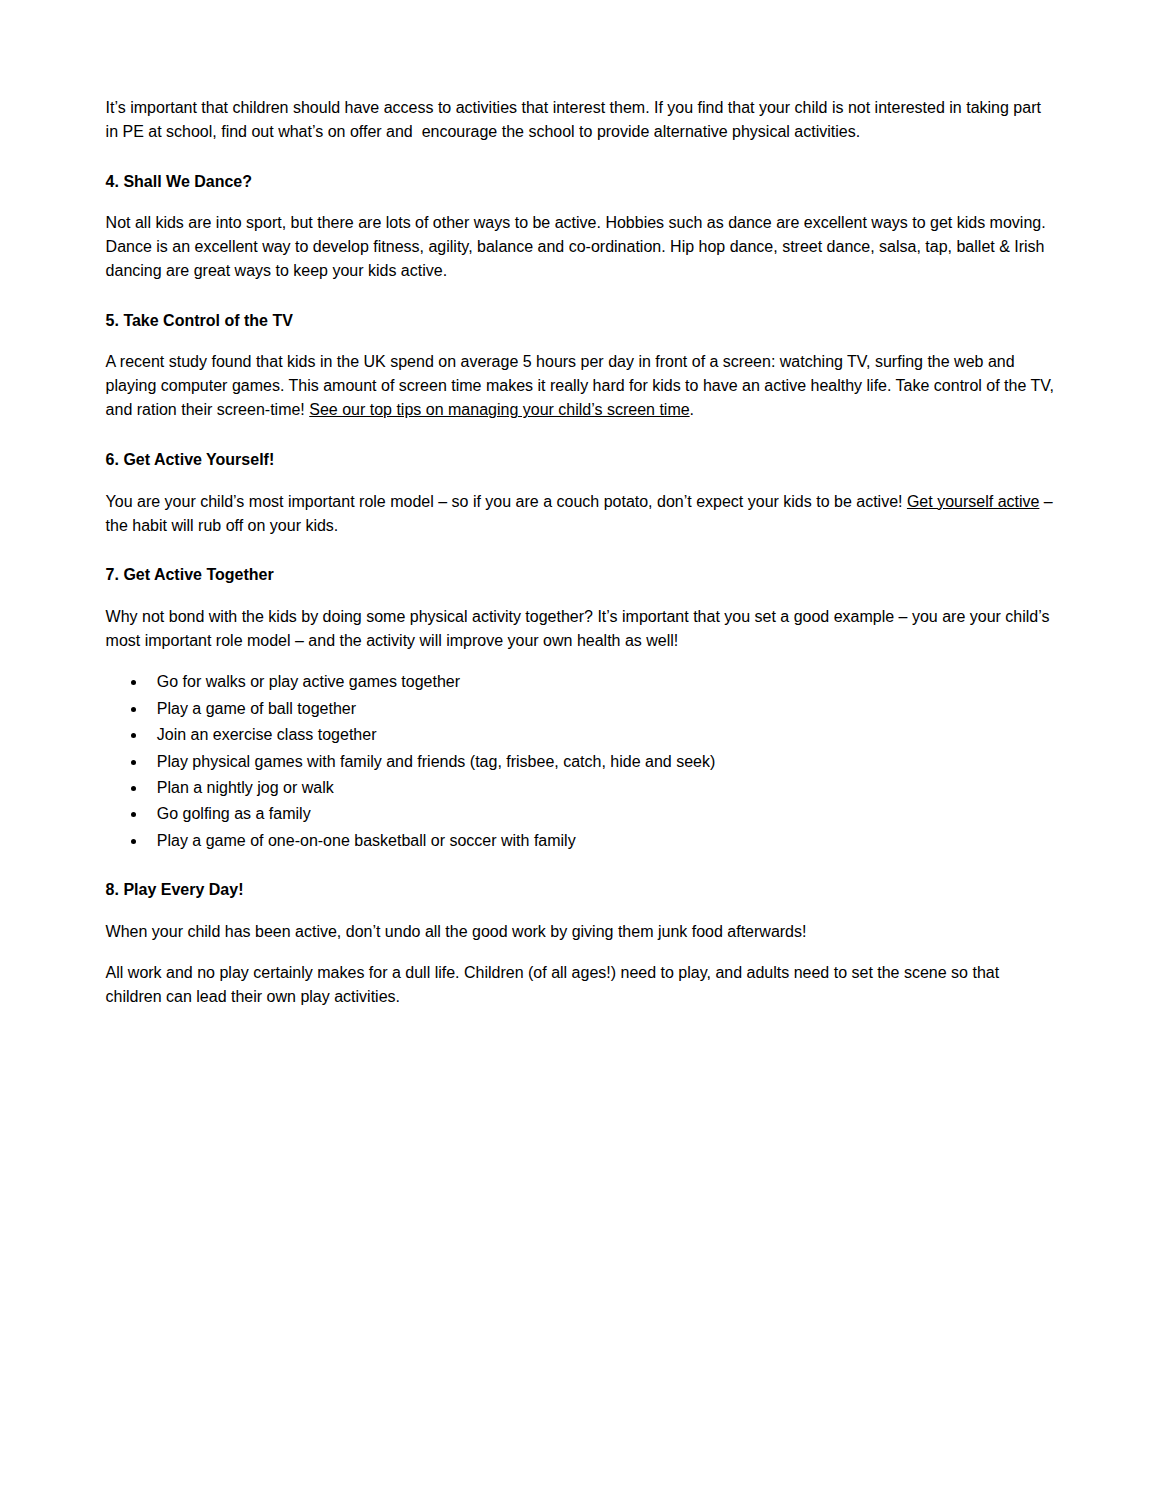It’s important that children should have access to activities that interest them. If you find that your child is not interested in taking part in PE at school, find out what’s on offer and encourage the school to provide alternative physical activities.
4. Shall We Dance?
Not all kids are into sport, but there are lots of other ways to be active. Hobbies such as dance are excellent ways to get kids moving. Dance is an excellent way to develop fitness, agility, balance and co-ordination. Hip hop dance, street dance, salsa, tap, ballet & Irish dancing are great ways to keep your kids active.
5. Take Control of the TV
A recent study found that kids in the UK spend on average 5 hours per day in front of a screen: watching TV, surfing the web and playing computer games. This amount of screen time makes it really hard for kids to have an active healthy life. Take control of the TV, and ration their screen-time! See our top tips on managing your child’s screen time.
6. Get Active Yourself!
You are your child’s most important role model – so if you are a couch potato, don’t expect your kids to be active! Get yourself active – the habit will rub off on your kids.
7. Get Active Together
Why not bond with the kids by doing some physical activity together? It’s important that you set a good example – you are your child’s most important role model – and the activity will improve your own health as well!
Go for walks or play active games together
Play a game of ball together
Join an exercise class together
Play physical games with family and friends (tag, frisbee, catch, hide and seek)
Plan a nightly jog or walk
Go golfing as a family
Play a game of one-on-one basketball or soccer with family
8. Play Every Day!
When your child has been active, don’t undo all the good work by giving them junk food afterwards!
All work and no play certainly makes for a dull life. Children (of all ages!) need to play, and adults need to set the scene so that children can lead their own play activities.